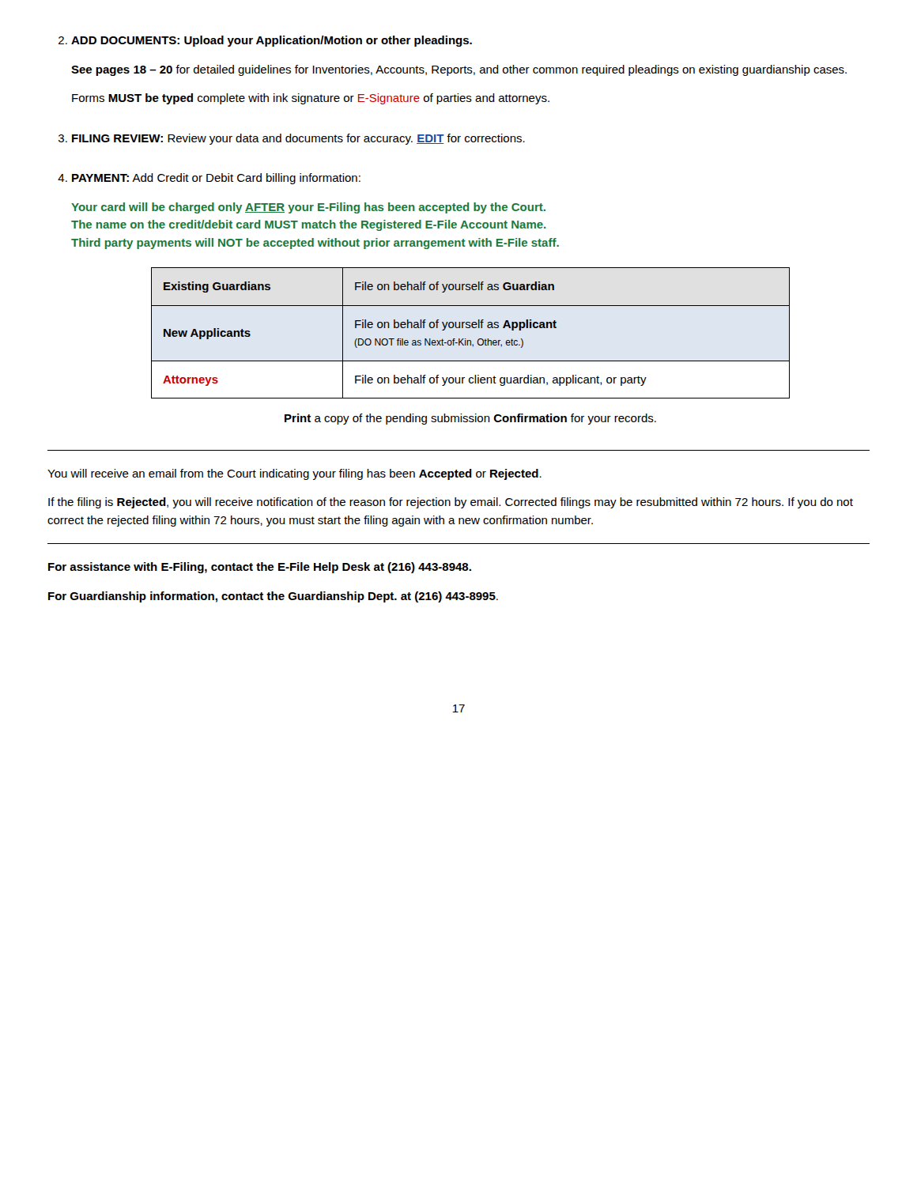ADD DOCUMENTS: Upload your Application/Motion or other pleadings.
See pages 18 – 20 for detailed guidelines for Inventories, Accounts, Reports, and other common required pleadings on existing guardianship cases.
Forms MUST be typed complete with ink signature or E-Signature of parties and attorneys.
FILING REVIEW: Review your data and documents for accuracy. EDIT for corrections.
PAYMENT: Add Credit or Debit Card billing information:
Your card will be charged only AFTER your E-Filing has been accepted by the Court.
The name on the credit/debit card MUST match the Registered E-File Account Name.
Third party payments will NOT be accepted without prior arrangement with E-File staff.
| Existing Guardians | File on behalf of yourself as Guardian |
| New Applicants | File on behalf of yourself as Applicant (DO NOT file as Next-of-Kin, Other, etc.) |
| Attorneys | File on behalf of your client guardian, applicant, or party |
Print a copy of the pending submission Confirmation for your records.
You will receive an email from the Court indicating your filing has been Accepted or Rejected.
If the filing is Rejected, you will receive notification of the reason for rejection by email. Corrected filings may be resubmitted within 72 hours. If you do not correct the rejected filing within 72 hours, you must start the filing again with a new confirmation number.
For assistance with E-Filing, contact the E-File Help Desk at (216) 443-8948.
For Guardianship information, contact the Guardianship Dept. at (216) 443-8995.
17